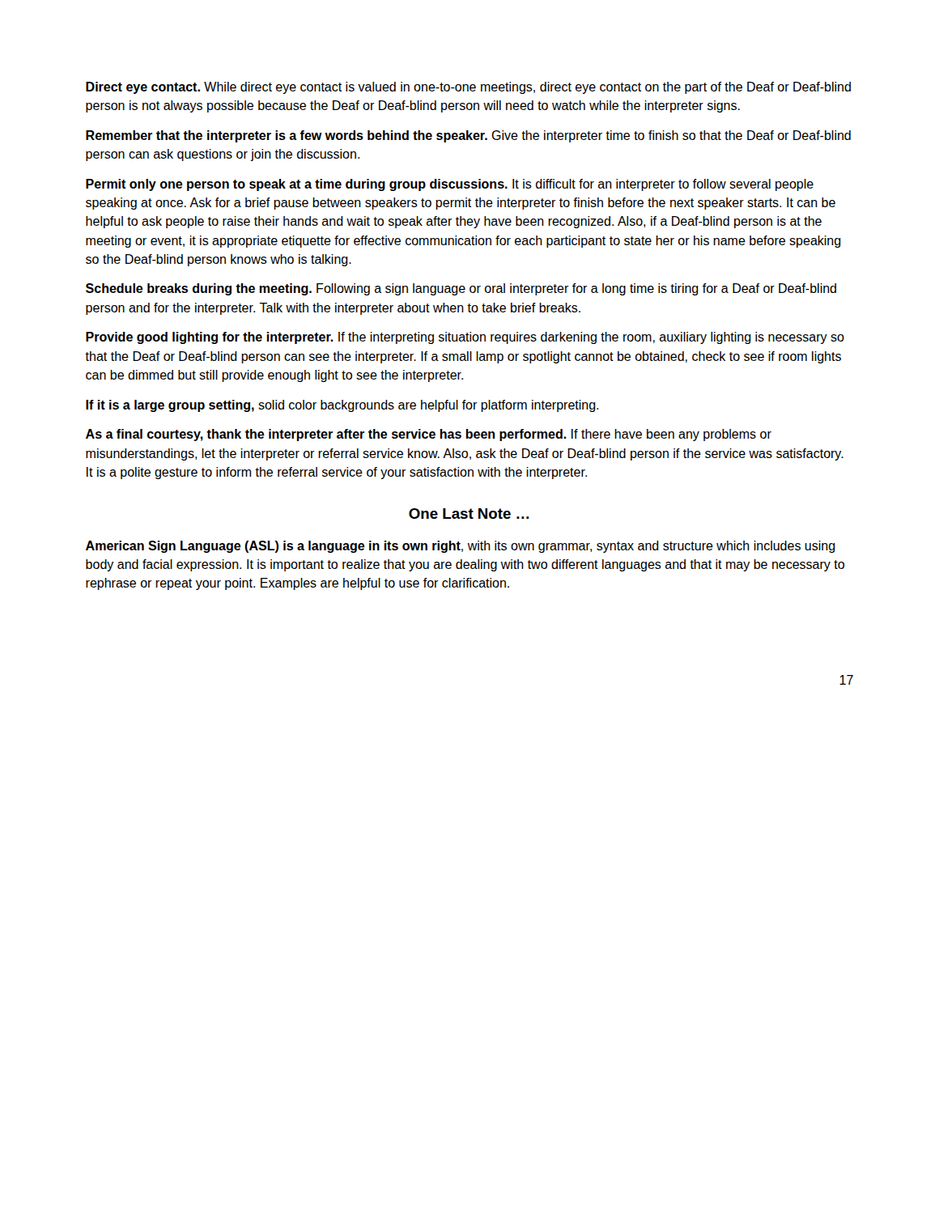Direct eye contact. While direct eye contact is valued in one-to-one meetings, direct eye contact on the part of the Deaf or Deaf-blind person is not always possible because the Deaf or Deaf-blind person will need to watch while the interpreter signs.
Remember that the interpreter is a few words behind the speaker. Give the interpreter time to finish so that the Deaf or Deaf-blind person can ask questions or join the discussion.
Permit only one person to speak at a time during group discussions. It is difficult for an interpreter to follow several people speaking at once. Ask for a brief pause between speakers to permit the interpreter to finish before the next speaker starts. It can be helpful to ask people to raise their hands and wait to speak after they have been recognized. Also, if a Deaf-blind person is at the meeting or event, it is appropriate etiquette for effective communication for each participant to state her or his name before speaking so the Deaf-blind person knows who is talking.
Schedule breaks during the meeting. Following a sign language or oral interpreter for a long time is tiring for a Deaf or Deaf-blind person and for the interpreter. Talk with the interpreter about when to take brief breaks.
Provide good lighting for the interpreter. If the interpreting situation requires darkening the room, auxiliary lighting is necessary so that the Deaf or Deaf-blind person can see the interpreter. If a small lamp or spotlight cannot be obtained, check to see if room lights can be dimmed but still provide enough light to see the interpreter.
If it is a large group setting, solid color backgrounds are helpful for platform interpreting.
As a final courtesy, thank the interpreter after the service has been performed. If there have been any problems or misunderstandings, let the interpreter or referral service know. Also, ask the Deaf or Deaf-blind person if the service was satisfactory. It is a polite gesture to inform the referral service of your satisfaction with the interpreter.
One Last Note …
American Sign Language (ASL) is a language in its own right, with its own grammar, syntax and structure which includes using body and facial expression. It is important to realize that you are dealing with two different languages and that it may be necessary to rephrase or repeat your point. Examples are helpful to use for clarification.
17